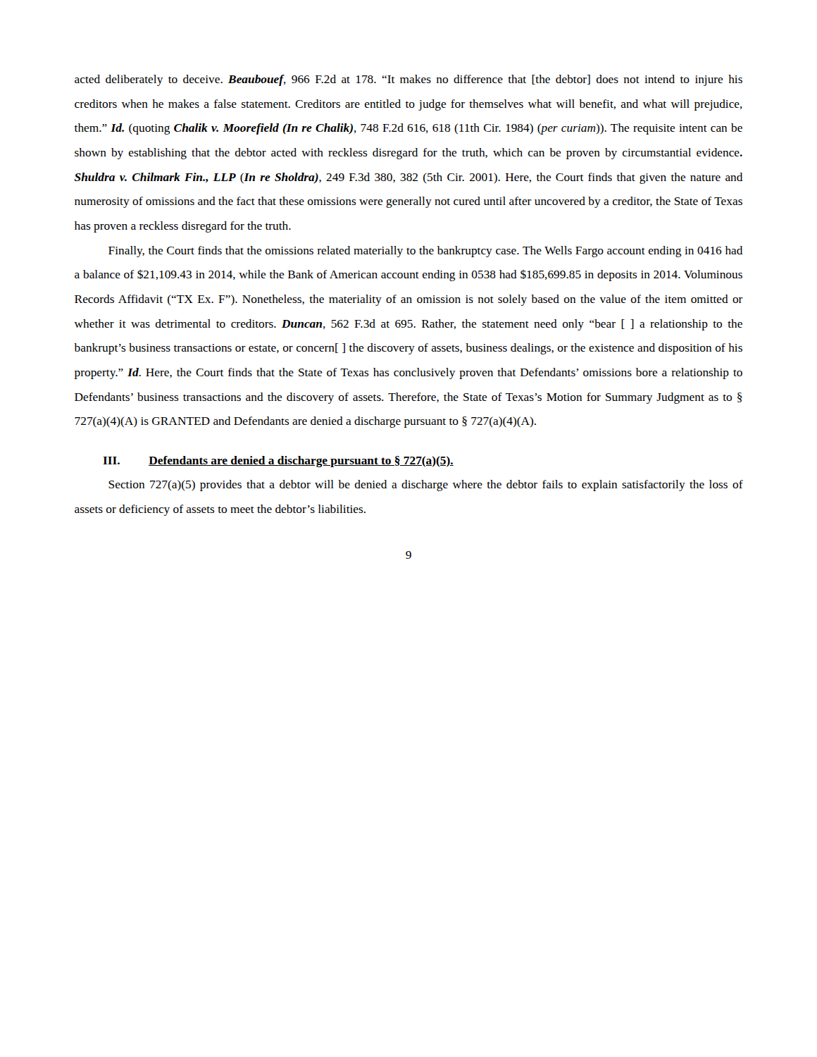acted deliberately to deceive. Beaubouef, 966 F.2d at 178. “It makes no difference that [the debtor] does not intend to injure his creditors when he makes a false statement. Creditors are entitled to judge for themselves what will benefit, and what will prejudice, them.” Id. (quoting Chalik v. Moorefield (In re Chalik), 748 F.2d 616, 618 (11th Cir. 1984) (per curiam)). The requisite intent can be shown by establishing that the debtor acted with reckless disregard for the truth, which can be proven by circumstantial evidence. Shuldra v. Chilmark Fin., LLP (In re Sholdra), 249 F.3d 380, 382 (5th Cir. 2001). Here, the Court finds that given the nature and numerosity of omissions and the fact that these omissions were generally not cured until after uncovered by a creditor, the State of Texas has proven a reckless disregard for the truth.
Finally, the Court finds that the omissions related materially to the bankruptcy case. The Wells Fargo account ending in 0416 had a balance of $21,109.43 in 2014, while the Bank of American account ending in 0538 had $185,699.85 in deposits in 2014. Voluminous Records Affidavit (“TX Ex. F”). Nonetheless, the materiality of an omission is not solely based on the value of the item omitted or whether it was detrimental to creditors. Duncan, 562 F.3d at 695. Rather, the statement need only “bear [ ] a relationship to the bankrupt’s business transactions or estate, or concern[ ] the discovery of assets, business dealings, or the existence and disposition of his property.” Id. Here, the Court finds that the State of Texas has conclusively proven that Defendants’ omissions bore a relationship to Defendants’ business transactions and the discovery of assets. Therefore, the State of Texas’s Motion for Summary Judgment as to § 727(a)(4)(A) is GRANTED and Defendants are denied a discharge pursuant to § 727(a)(4)(A).
III.
Defendants are denied a discharge pursuant to § 727(a)(5).
Section 727(a)(5) provides that a debtor will be denied a discharge where the debtor fails to explain satisfactorily the loss of assets or deficiency of assets to meet the debtor’s liabilities.
9